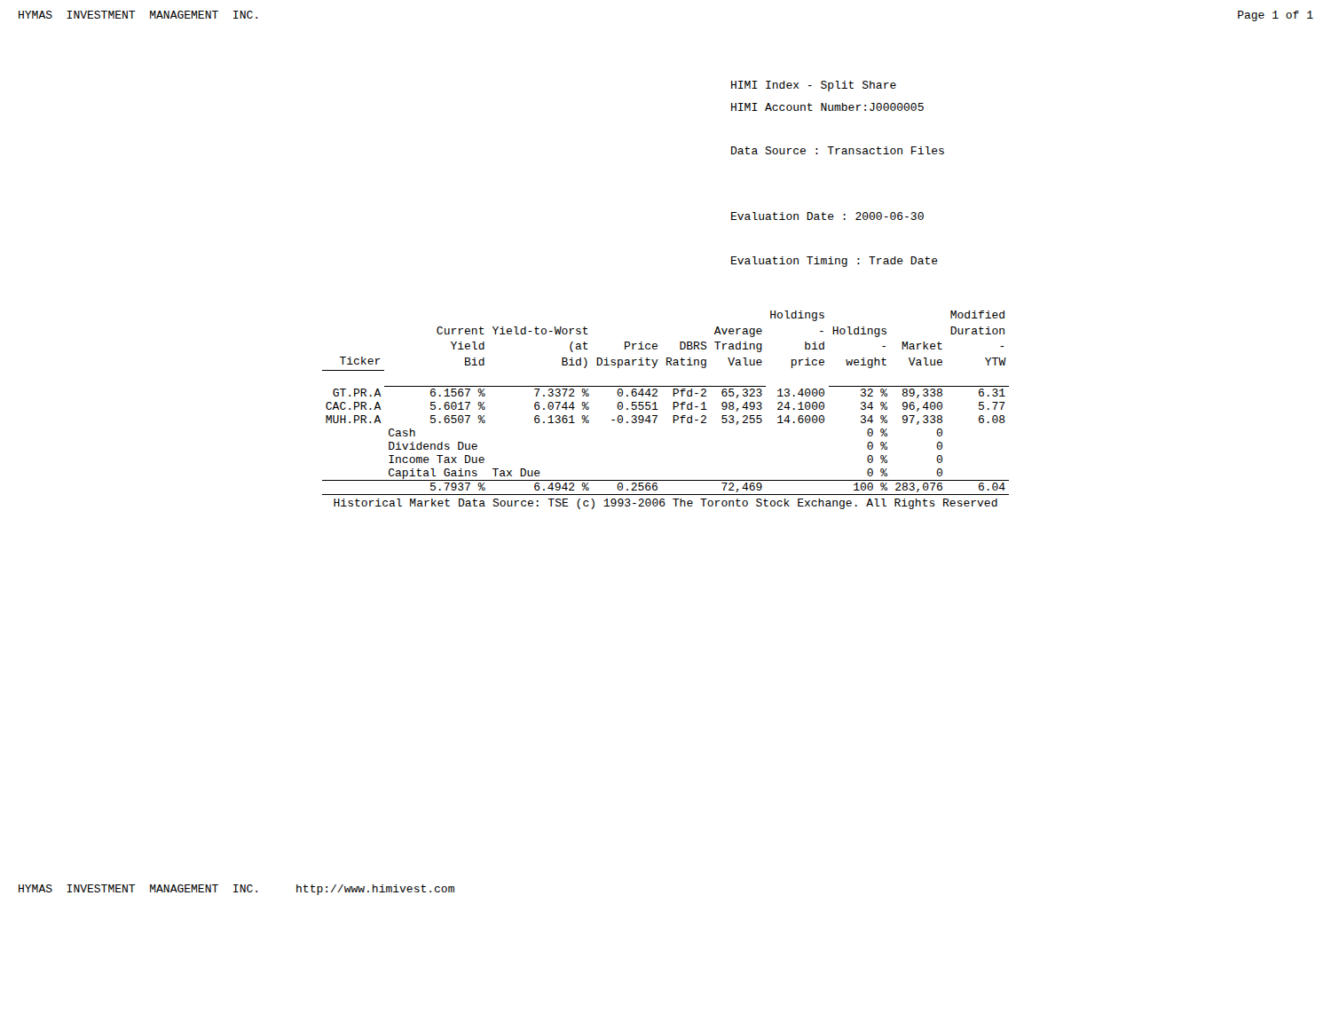HYMAS INVESTMENT MANAGEMENT INC.
Page 1 of 1
HIMI Index - Split Share
HIMI Account Number:J0000005
Data Source : Transaction Files
Evaluation Date : 2000-06-30
Evaluation Timing : Trade Date
| Ticker | Current Yield Bid | Yield-to-Worst (at Bid) | Price Disparity | DBRS Rating | Average Trading Value | Holdings - bid price | Holdings - weight | Market Value | Modified Duration - YTW |
| --- | --- | --- | --- | --- | --- | --- | --- | --- | --- |
| GT.PR.A | 6.1567 % | 7.3372 % | 0.6442 | Pfd-2 | 65,323 | 13.4000 | 32 % | 89,338 | 6.31 |
| CAC.PR.A | 5.6017 % | 6.0744 % | 0.5551 | Pfd-1 | 98,493 | 24.1000 | 34 % | 96,400 | 5.77 |
| MUH.PR.A | 5.6507 % | 6.1361 % | -0.3947 | Pfd-2 | 53,255 | 14.6000 | 34 % | 97,338 | 6.08 |
| | Cash | | | | | | 0 % | 0 | |
| | Dividends Due | | | | | | 0 % | 0 | |
| | Income Tax Due | | | | | | 0 % | 0 | |
| | Capital Gains | Tax Due | | | | | 0 % | 0 | |
| | 5.7937 % | 6.4942 % | 0.2566 | | 72,469 | | 100 % | 283,076 | 6.04 |
Historical Market Data Source: TSE (c) 1993-2006 The Toronto Stock Exchange. All Rights Reserved
HYMAS INVESTMENT MANAGEMENT INC.http://www.himivest.com